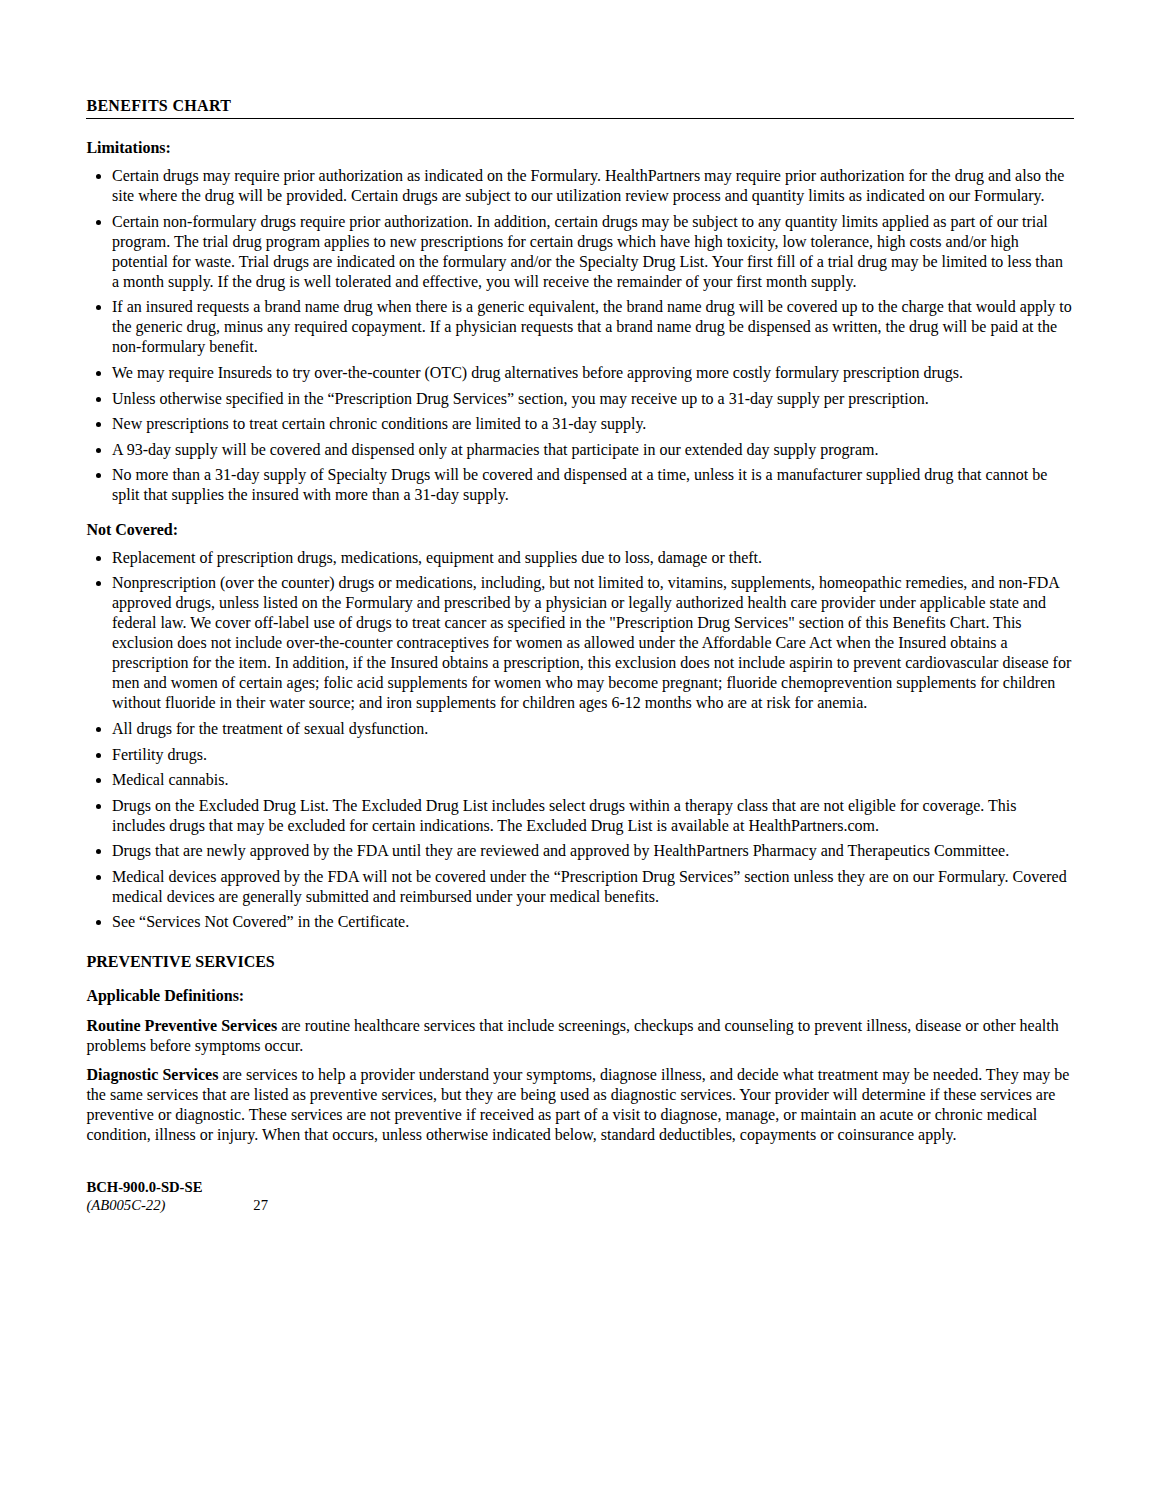BENEFITS CHART
Limitations:
Certain drugs may require prior authorization as indicated on the Formulary. HealthPartners may require prior authorization for the drug and also the site where the drug will be provided. Certain drugs are subject to our utilization review process and quantity limits as indicated on our Formulary.
Certain non-formulary drugs require prior authorization. In addition, certain drugs may be subject to any quantity limits applied as part of our trial program. The trial drug program applies to new prescriptions for certain drugs which have high toxicity, low tolerance, high costs and/or high potential for waste. Trial drugs are indicated on the formulary and/or the Specialty Drug List. Your first fill of a trial drug may be limited to less than a month supply. If the drug is well tolerated and effective, you will receive the remainder of your first month supply.
If an insured requests a brand name drug when there is a generic equivalent, the brand name drug will be covered up to the charge that would apply to the generic drug, minus any required copayment. If a physician requests that a brand name drug be dispensed as written, the drug will be paid at the non-formulary benefit.
We may require Insureds to try over-the-counter (OTC) drug alternatives before approving more costly formulary prescription drugs.
Unless otherwise specified in the “Prescription Drug Services” section, you may receive up to a 31-day supply per prescription.
New prescriptions to treat certain chronic conditions are limited to a 31-day supply.
A 93-day supply will be covered and dispensed only at pharmacies that participate in our extended day supply program.
No more than a 31-day supply of Specialty Drugs will be covered and dispensed at a time, unless it is a manufacturer supplied drug that cannot be split that supplies the insured with more than a 31-day supply.
Not Covered:
Replacement of prescription drugs, medications, equipment and supplies due to loss, damage or theft.
Nonprescription (over the counter) drugs or medications, including, but not limited to, vitamins, supplements, homeopathic remedies, and non-FDA approved drugs, unless listed on the Formulary and prescribed by a physician or legally authorized health care provider under applicable state and federal law. We cover off-label use of drugs to treat cancer as specified in the "Prescription Drug Services" section of this Benefits Chart. This exclusion does not include over-the-counter contraceptives for women as allowed under the Affordable Care Act when the Insured obtains a prescription for the item. In addition, if the Insured obtains a prescription, this exclusion does not include aspirin to prevent cardiovascular disease for men and women of certain ages; folic acid supplements for women who may become pregnant; fluoride chemoprevention supplements for children without fluoride in their water source; and iron supplements for children ages 6-12 months who are at risk for anemia.
All drugs for the treatment of sexual dysfunction.
Fertility drugs.
Medical cannabis.
Drugs on the Excluded Drug List. The Excluded Drug List includes select drugs within a therapy class that are not eligible for coverage. This includes drugs that may be excluded for certain indications. The Excluded Drug List is available at HealthPartners.com.
Drugs that are newly approved by the FDA until they are reviewed and approved by HealthPartners Pharmacy and Therapeutics Committee.
Medical devices approved by the FDA will not be covered under the “Prescription Drug Services” section unless they are on our Formulary. Covered medical devices are generally submitted and reimbursed under your medical benefits.
See “Services Not Covered” in the Certificate.
PREVENTIVE SERVICES
Applicable Definitions:
Routine Preventive Services are routine healthcare services that include screenings, checkups and counseling to prevent illness, disease or other health problems before symptoms occur.
Diagnostic Services are services to help a provider understand your symptoms, diagnose illness, and decide what treatment may be needed. They may be the same services that are listed as preventive services, but they are being used as diagnostic services. Your provider will determine if these services are preventive or diagnostic. These services are not preventive if received as part of a visit to diagnose, manage, or maintain an acute or chronic medical condition, illness or injury. When that occurs, unless otherwise indicated below, standard deductibles, copayments or coinsurance apply.
BCH-900.0-SD-SE
(AB005C-22) 27